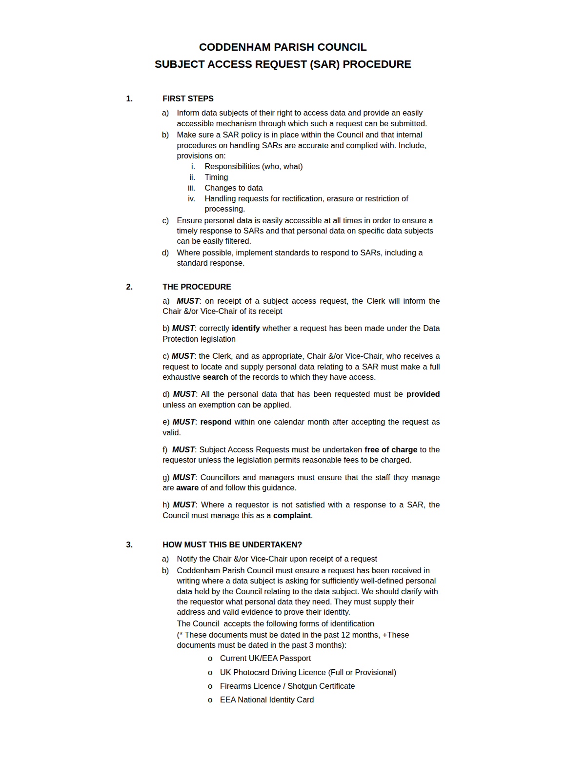CODDENHAM PARISH COUNCIL
SUBJECT ACCESS REQUEST (SAR) PROCEDURE
1.
FIRST STEPS
Inform data subjects of their right to access data and provide an easily accessible mechanism through which such a request can be submitted.
Make sure a SAR policy is in place within the Council and that internal procedures on handling SARs are accurate and complied with. Include, provisions on:
Responsibilities (who, what)
Timing
Changes to data
Handling requests for rectification, erasure or restriction of processing.
Ensure personal data is easily accessible at all times in order to ensure a timely response to SARs and that personal data on specific data subjects can be easily filtered.
Where possible, implement standards to respond to SARs, including a standard response.
2.
THE PROCEDURE
a) MUST: on receipt of a subject access request, the Clerk will inform the Chair &/or Vice-Chair of its receipt
b) MUST: correctly identify whether a request has been made under the Data Protection legislation
c) MUST: the Clerk, and as appropriate, Chair &/or Vice-Chair, who receives a request to locate and supply personal data relating to a SAR must make a full exhaustive search of the records to which they have access.
d) MUST: All the personal data that has been requested must be provided unless an exemption can be applied.
e) MUST: respond within one calendar month after accepting the request as valid.
f) MUST: Subject Access Requests must be undertaken free of charge to the requestor unless the legislation permits reasonable fees to be charged.
g) MUST: Councillors and managers must ensure that the staff they manage are aware of and follow this guidance.
h) MUST: Where a requestor is not satisfied with a response to a SAR, the Council must manage this as a complaint.
3.
HOW MUST THIS BE UNDERTAKEN?
Notify the Chair &/or Vice-Chair upon receipt of a request
Coddenham Parish Council must ensure a request has been received in writing where a data subject is asking for sufficiently well-defined personal data held by the Council relating to the data subject. We should clarify with the requestor what personal data they need. They must supply their address and valid evidence to prove their identity.
The Council accepts the following forms of identification
(* These documents must be dated in the past 12 months, +These documents must be dated in the past 3 months):
Current UK/EEA Passport
UK Photocard Driving Licence (Full or Provisional)
Firearms Licence / Shotgun Certificate
EEA National Identity Card